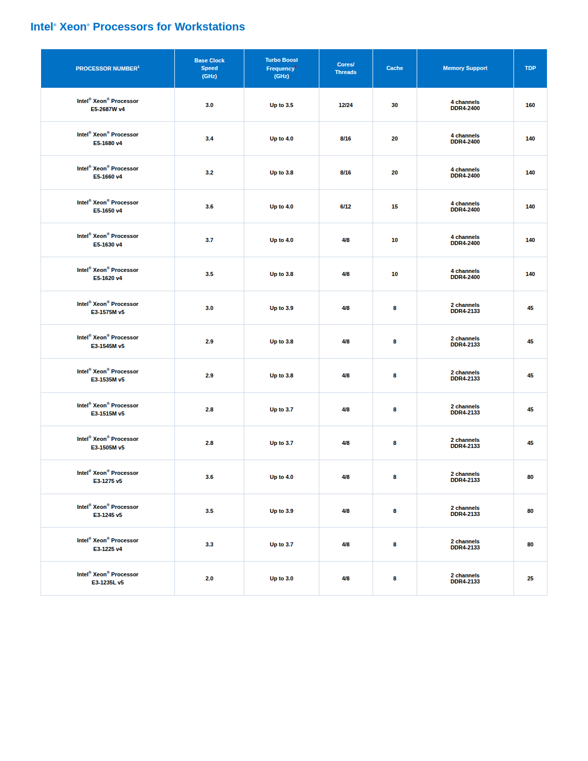Intel® Xeon® Processors for Workstations
| PROCESSOR NUMBER 1 | Base Clock Speed (GHz) | Turbo Boost Frequency 2 (GHz) | Cores/ Threads | Cache | Memory Support | TDP |
| --- | --- | --- | --- | --- | --- | --- |
| Intel ® Xeon ® Processor E5-2687W v4 | 3.0 | Up to 3.5 | 12/24 | 30 | 4 channels DDR4-2400 | 160 |
| Intel ® Xeon ® Processor E5-1680 v4 | 3.4 | Up to 4.0 | 8/16 | 20 | 4 channels DDR4-2400 | 140 |
| Intel ® Xeon ® Processor E5-1660 v4 | 3.2 | Up to 3.8 | 8/16 | 20 | 4 channels DDR4-2400 | 140 |
| Intel ® Xeon ® Processor E5-1650 v4 | 3.6 | Up to 4.0 | 6/12 | 15 | 4 channels DDR4-2400 | 140 |
| Intel ® Xeon ® Processor E5-1630 v4 | 3.7 | Up to 4.0 | 4/8 | 10 | 4 channels DDR4-2400 | 140 |
| Intel ® Xeon ® Processor E5-1620 v4 | 3.5 | Up to 3.8 | 4/8 | 10 | 4 channels DDR4-2400 | 140 |
| Intel ® Xeon ® Processor E3-1575M v5 | 3.0 | Up to 3.9 | 4/8 | 8 | 2 channels DDR4-2133 | 45 |
| Intel ® Xeon ® Processor E3-1545M v5 | 2.9 | Up to 3.8 | 4/8 | 8 | 2 channels DDR4-2133 | 45 |
| Intel ® Xeon ® Processor E3-1535M v5 | 2.9 | Up to 3.8 | 4/8 | 8 | 2 channels DDR4-2133 | 45 |
| Intel ® Xeon ® Processor E3-1515M v5 | 2.8 | Up to 3.7 | 4/8 | 8 | 2 channels DDR4-2133 | 45 |
| Intel ® Xeon ® Processor E3-1505M v5 | 2.8 | Up to 3.7 | 4/8 | 8 | 2 channels DDR4-2133 | 45 |
| Intel ® Xeon ® Processor E3-1275 v5 | 3.6 | Up to 4.0 | 4/8 | 8 | 2 channels DDR4-2133 | 80 |
| Intel ® Xeon ® Processor E3-1245 v5 | 3.5 | Up to 3.9 | 4/8 | 8 | 2 channels DDR4-2133 | 80 |
| Intel ® Xeon ® Processor E3-1225 v4 | 3.3 | Up to 3.7 | 4/8 | 8 | 2 channels DDR4-2133 | 80 |
| Intel ® Xeon ® Processor E3-1235L v5 | 2.0 | Up to 3.0 | 4/8 | 8 | 2 channels DDR4-2133 | 25 |